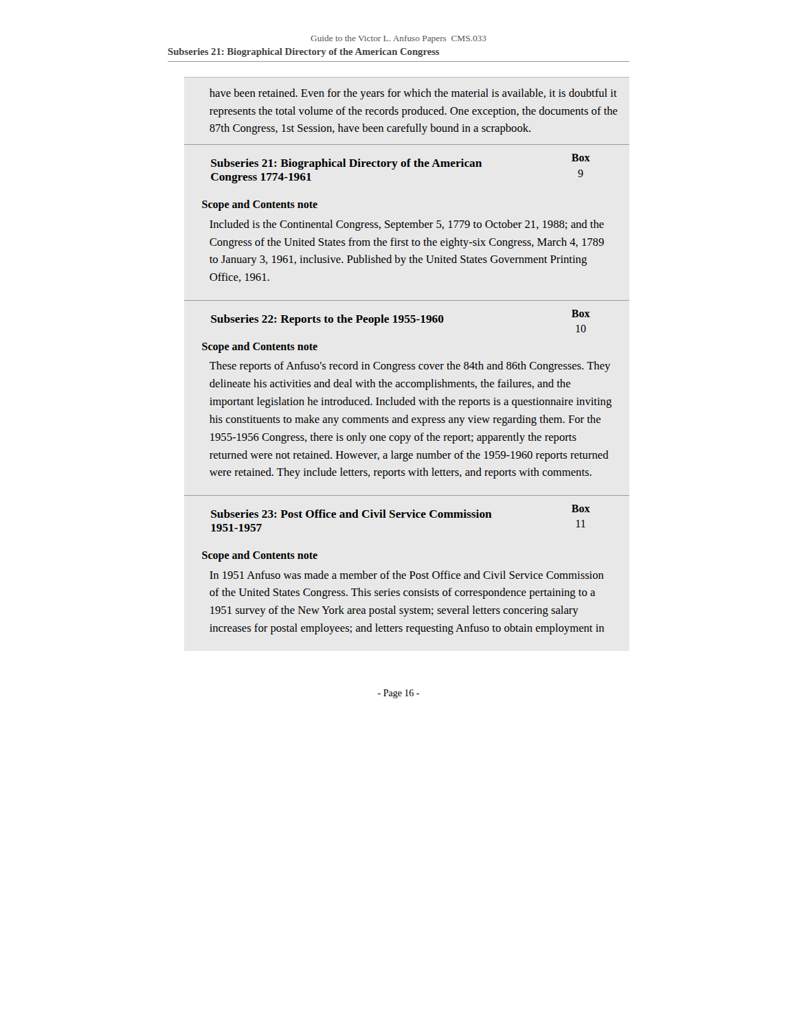Guide to the Victor L. Anfuso Papers CMS.033
Subseries 21: Biographical Directory of the American Congress
have been retained. Even for the years for which the material is available, it is doubtful it represents the total volume of the records produced. One exception, the documents of the 87th Congress, 1st Session, have been carefully bound in a scrapbook.
Subseries 21: Biographical Directory of the American Congress 1774-1961
Box9
Scope and Contents note
Included is the Continental Congress, September 5, 1779 to October 21, 1988; and the Congress of the United States from the first to the eighty-six Congress, March 4, 1789 to January 3, 1961, inclusive. Published by the United States Government Printing Office, 1961.
Subseries 22: Reports to the People 1955-1960
Box10
Scope and Contents note
These reports of Anfuso's record in Congress cover the 84th and 86th Congresses. They delineate his activities and deal with the accomplishments, the failures, and the important legislation he introduced. Included with the reports is a questionnaire inviting his constituents to make any comments and express any view regarding them. For the 1955-1956 Congress, there is only one copy of the report; apparently the reports returned were not retained. However, a large number of the 1959-1960 reports returned were retained. They include letters, reports with letters, and reports with comments.
Subseries 23: Post Office and Civil Service Commission 1951-1957
Box11
Scope and Contents note
In 1951 Anfuso was made a member of the Post Office and Civil Service Commission of the United States Congress. This series consists of correspondence pertaining to a 1951 survey of the New York area postal system; several letters concering salary increases for postal employees; and letters requesting Anfuso to obtain employment in
- Page 16 -